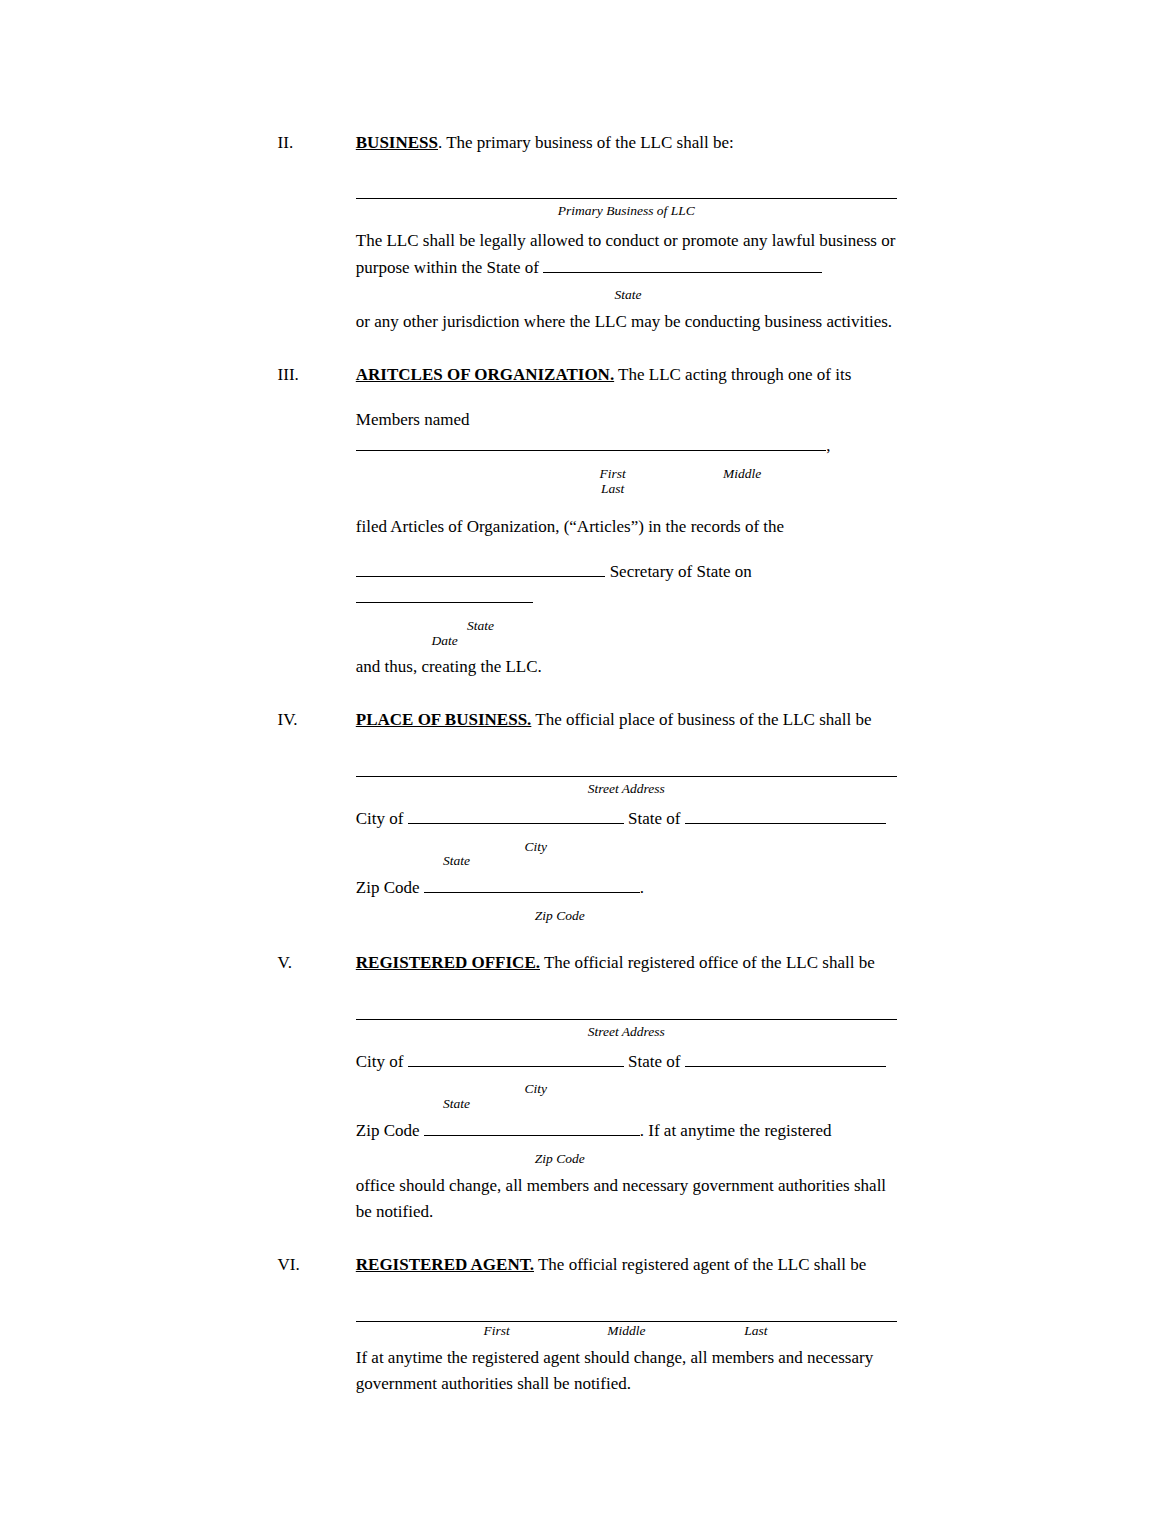II.
BUSINESS. The primary business of the LLC shall be:
Primary Business of LLC
The LLC shall be legally allowed to conduct or promote any lawful business or purpose within the State of
State
or any other jurisdiction where the LLC may be conducting business activities.
III.
ARITCLES OF ORGANIZATION. The LLC acting through one of its
Members named ,
First Middle Last
filed Articles of Organization, (“Articles”) in the records of the
Secretary of State on
State Date
and thus, creating the LLC.
IV.
PLACE OF BUSINESS. The official place of business of the LLC shall be
Street Address
City of State of
City State
Zip Code .
Zip Code
V.
REGISTERED OFFICE. The official registered office of the LLC shall be
Street Address
City of State of
City State
Zip Code . If at anytime the registered
Zip Code
office should change, all members and necessary government authorities shall be notified.
VI.
REGISTERED AGENT. The official registered agent of the LLC shall be
First Middle Last
If at anytime the registered agent should change, all members and necessary government authorities shall be notified.